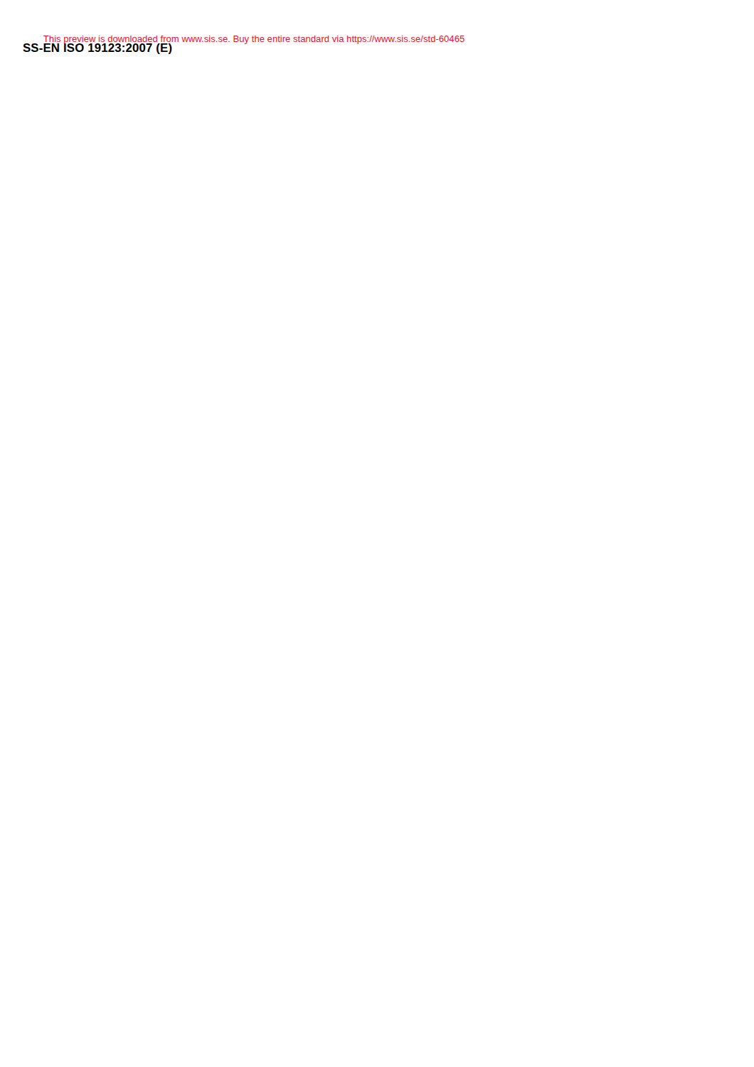This preview is downloaded from www.sis.se. Buy the entire standard via https://www.sis.se/std-60465
SS-EN ISO 19123:2007 (E)